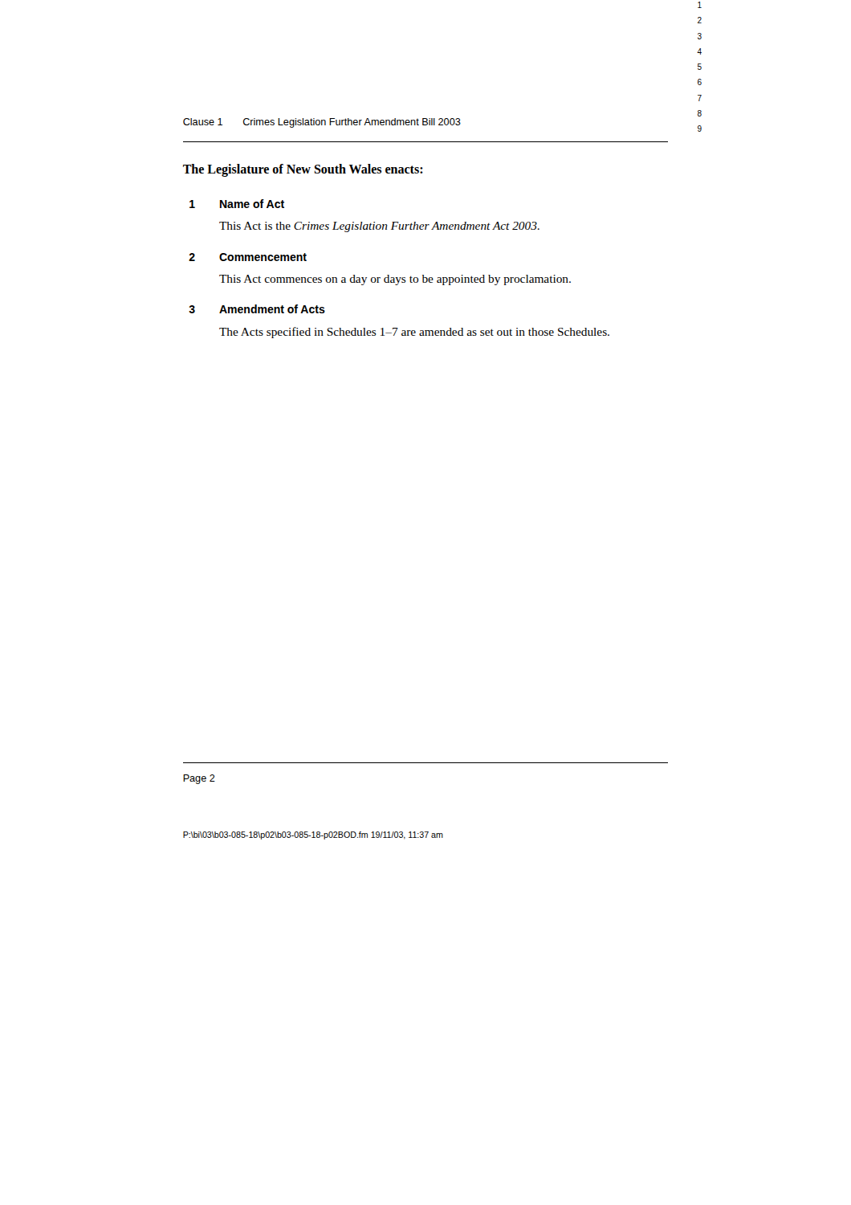Clause 1 Crimes Legislation Further Amendment Bill 2003
1 2 3 4 5 6 7 8 9
The Legislature of New South Wales enacts:
1
Name of Act
This Act is the Crimes Legislation Further Amendment Act 2003.
2
Commencement
This Act commences on a day or days to be appointed by proclamation.
3
Amendment of Acts
The Acts specified in Schedules 1–7 are amended as set out in those Schedules.
Page 2
P:\bi\03\b03-085-18\p02\b03-085-18-p02BOD.fm 19/11/03, 11:37 am